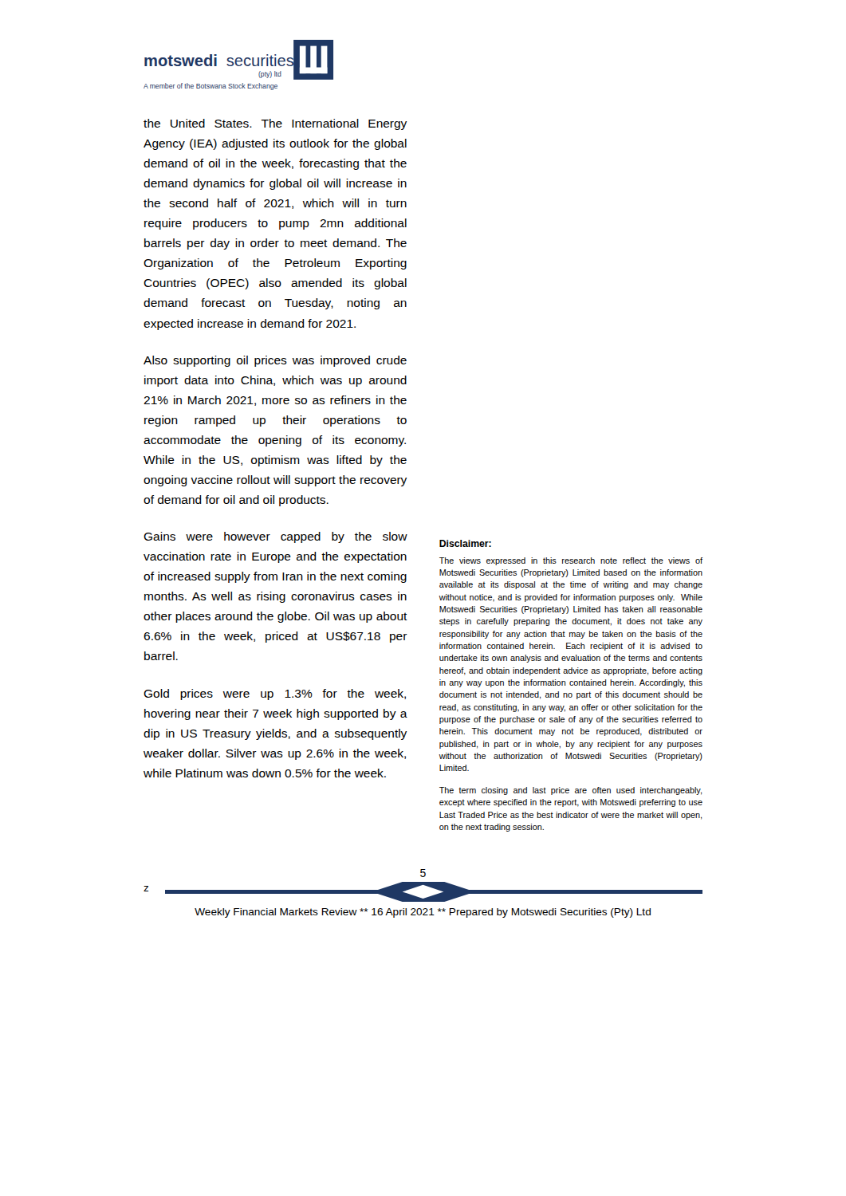motswedi securities (pty) ltd A member of the Botswana Stock Exchange
the United States. The International Energy Agency (IEA) adjusted its outlook for the global demand of oil in the week, forecasting that the demand dynamics for global oil will increase in the second half of 2021, which will in turn require producers to pump 2mn additional barrels per day in order to meet demand. The Organization of the Petroleum Exporting Countries (OPEC) also amended its global demand forecast on Tuesday, noting an expected increase in demand for 2021.
Also supporting oil prices was improved crude import data into China, which was up around 21% in March 2021, more so as refiners in the region ramped up their operations to accommodate the opening of its economy. While in the US, optimism was lifted by the ongoing vaccine rollout will support the recovery of demand for oil and oil products.
Gains were however capped by the slow vaccination rate in Europe and the expectation of increased supply from Iran in the next coming months. As well as rising coronavirus cases in other places around the globe. Oil was up about 6.6% in the week, priced at US$67.18 per barrel.
Gold prices were up 1.3% for the week, hovering near their 7 week high supported by a dip in US Treasury yields, and a subsequently weaker dollar. Silver was up 2.6% in the week, while Platinum was down 0.5% for the week.
Disclaimer:
The views expressed in this research note reflect the views of Motswedi Securities (Proprietary) Limited based on the information available at its disposal at the time of writing and may change without notice, and is provided for information purposes only. While Motswedi Securities (Proprietary) Limited has taken all reasonable steps in carefully preparing the document, it does not take any responsibility for any action that may be taken on the basis of the information contained herein. Each recipient of it is advised to undertake its own analysis and evaluation of the terms and contents hereof, and obtain independent advice as appropriate, before acting in any way upon the information contained herein. Accordingly, this document is not intended, and no part of this document should be read, as constituting, in any way, an offer or other solicitation for the purpose of the purchase or sale of any of the securities referred to herein. This document may not be reproduced, distributed or published, in part or in whole, by any recipient for any purposes without the authorization of Motswedi Securities (Proprietary) Limited.
The term closing and last price are often used interchangeably, except where specified in the report, with Motswedi preferring to use Last Traded Price as the best indicator of were the market will open, on the next trading session.
5
z
Weekly Financial Markets Review ** 16 April 2021 ** Prepared by Motswedi Securities (Pty) Ltd